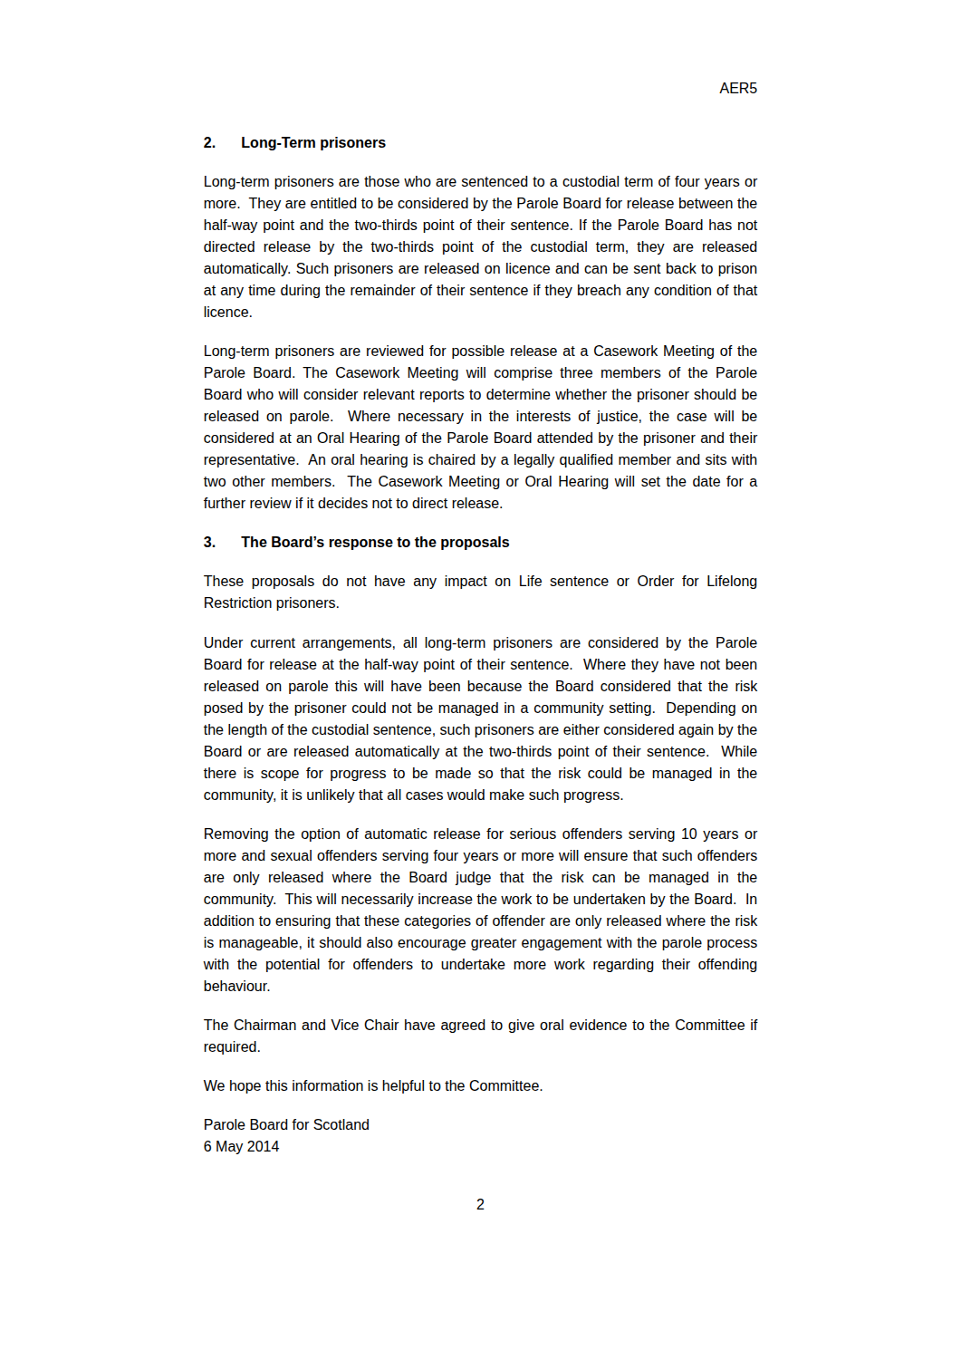AER5
2. Long-Term prisoners
Long-term prisoners are those who are sentenced to a custodial term of four years or more. They are entitled to be considered by the Parole Board for release between the half-way point and the two-thirds point of their sentence. If the Parole Board has not directed release by the two-thirds point of the custodial term, they are released automatically. Such prisoners are released on licence and can be sent back to prison at any time during the remainder of their sentence if they breach any condition of that licence.
Long-term prisoners are reviewed for possible release at a Casework Meeting of the Parole Board. The Casework Meeting will comprise three members of the Parole Board who will consider relevant reports to determine whether the prisoner should be released on parole. Where necessary in the interests of justice, the case will be considered at an Oral Hearing of the Parole Board attended by the prisoner and their representative. An oral hearing is chaired by a legally qualified member and sits with two other members. The Casework Meeting or Oral Hearing will set the date for a further review if it decides not to direct release.
3. The Board’s response to the proposals
These proposals do not have any impact on Life sentence or Order for Lifelong Restriction prisoners.
Under current arrangements, all long-term prisoners are considered by the Parole Board for release at the half-way point of their sentence. Where they have not been released on parole this will have been because the Board considered that the risk posed by the prisoner could not be managed in a community setting. Depending on the length of the custodial sentence, such prisoners are either considered again by the Board or are released automatically at the two-thirds point of their sentence. While there is scope for progress to be made so that the risk could be managed in the community, it is unlikely that all cases would make such progress.
Removing the option of automatic release for serious offenders serving 10 years or more and sexual offenders serving four years or more will ensure that such offenders are only released where the Board judge that the risk can be managed in the community. This will necessarily increase the work to be undertaken by the Board. In addition to ensuring that these categories of offender are only released where the risk is manageable, it should also encourage greater engagement with the parole process with the potential for offenders to undertake more work regarding their offending behaviour.
The Chairman and Vice Chair have agreed to give oral evidence to the Committee if required.
We hope this information is helpful to the Committee.
Parole Board for Scotland
6 May 2014
2